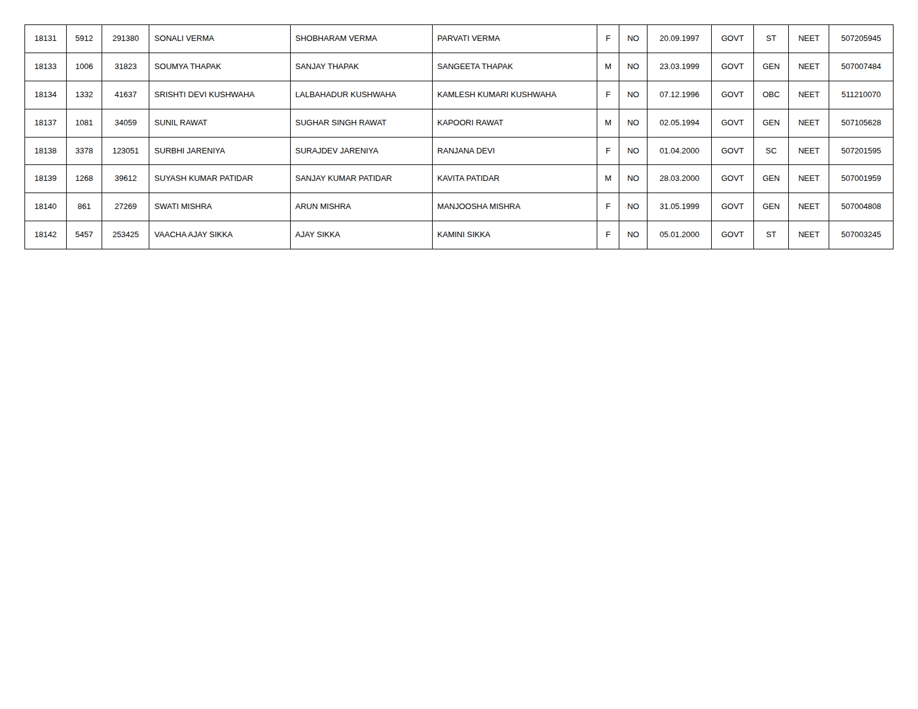| 18131 | 5912 | 291380 | SONALI VERMA | SHOBHARAM VERMA | PARVATI VERMA | F | NO | 20.09.1997 | GOVT | ST | NEET | 507205945 |
| 18133 | 1006 | 31823 | SOUMYA THAPAK | SANJAY THAPAK | SANGEETA THAPAK | M | NO | 23.03.1999 | GOVT | GEN | NEET | 507007484 |
| 18134 | 1332 | 41637 | SRISHTI DEVI KUSHWAHA | LALBAHADUR KUSHWAHA | KAMLESH KUMARI KUSHWAHA | F | NO | 07.12.1996 | GOVT | OBC | NEET | 511210070 |
| 18137 | 1081 | 34059 | SUNIL RAWAT | SUGHAR SINGH RAWAT | KAPOORI RAWAT | M | NO | 02.05.1994 | GOVT | GEN | NEET | 507105628 |
| 18138 | 3378 | 123051 | SURBHI JARENIYA | SURAJDEV JARENIYA | RANJANA DEVI | F | NO | 01.04.2000 | GOVT | SC | NEET | 507201595 |
| 18139 | 1268 | 39612 | SUYASH KUMAR PATIDAR | SANJAY KUMAR PATIDAR | KAVITA PATIDAR | M | NO | 28.03.2000 | GOVT | GEN | NEET | 507001959 |
| 18140 | 861 | 27269 | SWATI MISHRA | ARUN MISHRA | MANJOOSHA MISHRA | F | NO | 31.05.1999 | GOVT | GEN | NEET | 507004808 |
| 18142 | 5457 | 253425 | VAACHA AJAY SIKKA | AJAY SIKKA | KAMINI SIKKA | F | NO | 05.01.2000 | GOVT | ST | NEET | 507003245 |